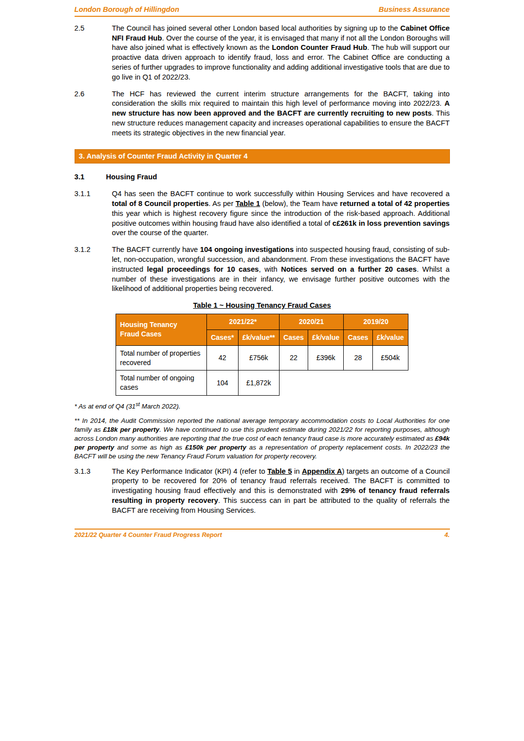London Borough of Hillingdon
Business Assurance
2.5
The Council has joined several other London based local authorities by signing up to the Cabinet Office NFI Fraud Hub. Over the course of the year, it is envisaged that many if not all the London Boroughs will have also joined what is effectively known as the London Counter Fraud Hub. The hub will support our proactive data driven approach to identify fraud, loss and error. The Cabinet Office are conducting a series of further upgrades to improve functionality and adding additional investigative tools that are due to go live in Q1 of 2022/23.
2.6
The HCF has reviewed the current interim structure arrangements for the BACFT, taking into consideration the skills mix required to maintain this high level of performance moving into 2022/23. A new structure has now been approved and the BACFT are currently recruiting to new posts. This new structure reduces management capacity and increases operational capabilities to ensure the BACFT meets its strategic objectives in the new financial year.
3. Analysis of Counter Fraud Activity in Quarter 4
3.1 Housing Fraud
3.1.1
Q4 has seen the BACFT continue to work successfully within Housing Services and have recovered a total of 8 Council properties. As per Table 1 (below), the Team have returned a total of 42 properties this year which is highest recovery figure since the introduction of the risk-based approach. Additional positive outcomes within housing fraud have also identified a total of c£261k in loss prevention savings over the course of the quarter.
3.1.2
The BACFT currently have 104 ongoing investigations into suspected housing fraud, consisting of sub-let, non-occupation, wrongful succession, and abandonment. From these investigations the BACFT have instructed legal proceedings for 10 cases, with Notices served on a further 20 cases. Whilst a number of these investigations are in their infancy, we envisage further positive outcomes with the likelihood of additional properties being recovered.
Table 1 ~ Housing Tenancy Fraud Cases
| Housing Tenancy Fraud Cases | 2021/22* | 2020/21 | 2019/20 |
| --- | --- | --- | --- |
| Cases* | £k/value** | Cases | £k/value | Cases | £k/value |
| Total number of properties recovered | 42 | £756k | 22 | £396k | 28 | £504k |
| Total number of ongoing cases | 104 | £1,872k | |
* As at end of Q4 (31st March 2022).
** In 2014, the Audit Commission reported the national average temporary accommodation costs to Local Authorities for one family as £18k per property. We have continued to use this prudent estimate during 2021/22 for reporting purposes, although across London many authorities are reporting that the true cost of each tenancy fraud case is more accurately estimated as £94k per property and some as high as £150k per property as a representation of property replacement costs. In 2022/23 the BACFT will be using the new Tenancy Fraud Forum valuation for property recovery.
3.1.3
The Key Performance Indicator (KPI) 4 (refer to Table 5 in Appendix A) targets an outcome of a Council property to be recovered for 20% of tenancy fraud referrals received. The BACFT is committed to investigating housing fraud effectively and this is demonstrated with 29% of tenancy fraud referrals resulting in property recovery. This success can in part be attributed to the quality of referrals the BACFT are receiving from Housing Services.
2021/22 Quarter 4 Counter Fraud Progress Report
4.